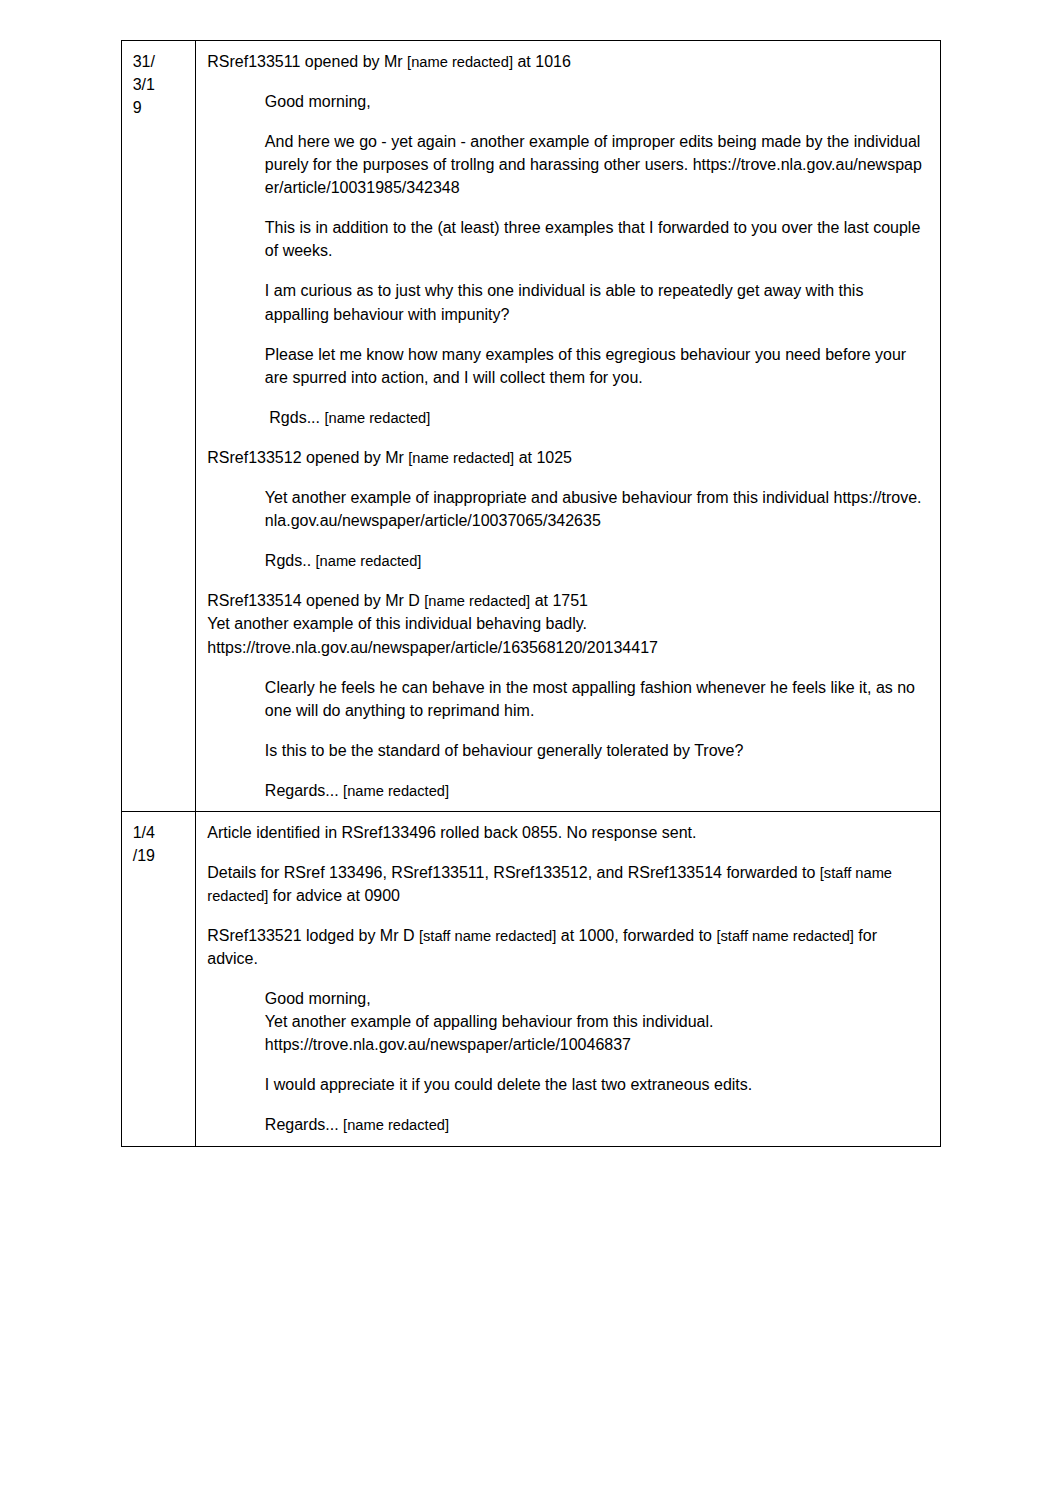| 31/ 3/1 9 | RSref133511 opened by Mr [name redacted] at 1016 Good morning, And here we go - yet again - another example of improper edits being made by the individual purely for the purposes of trollng and harassing other users. https://trove.nla.gov.au/newspaper/article/10031985/342348 This is in addition to the (at least) three examples that I forwarded to you over the last couple of weeks. I am curious as to just why this one individual is able to repeatedly get away with this appalling behaviour with impunity? Please let me know how many examples of this egregious behaviour you need before your are spurred into action, and I will collect them for you. Rgds... [name redacted] RSref133512 opened by Mr [name redacted] at 1025 Yet another example of inappropriate and abusive behaviour from this individual https://trove.nla.gov.au/newspaper/article/10037065/342635 Rgds.. [name redacted] RSref133514 opened by Mr D [name redacted] at 1751 Yet another example of this individual behaving badly. https://trove.nla.gov.au/newspaper/article/163568120/20134417 Clearly he feels he can behave in the most appalling fashion whenever he feels like it, as no one will do anything to reprimand him. Is this to be the standard of behaviour generally tolerated by Trove? Regards... [name redacted] |
| 1/4 /19 | Article identified in RSref133496 rolled back 0855. No response sent. Details for RSref 133496, RSref133511, RSref133512, and RSref133514 forwarded to [staff name redacted] for advice at 0900 RSref133521 lodged by Mr D [staff name redacted] at 1000, forwarded to [staff name redacted] for advice. Good morning, Yet another example of appalling behaviour from this individual. https://trove.nla.gov.au/newspaper/article/10046837 I would appreciate it if you could delete the last two extraneous edits. Regards... [name redacted] |